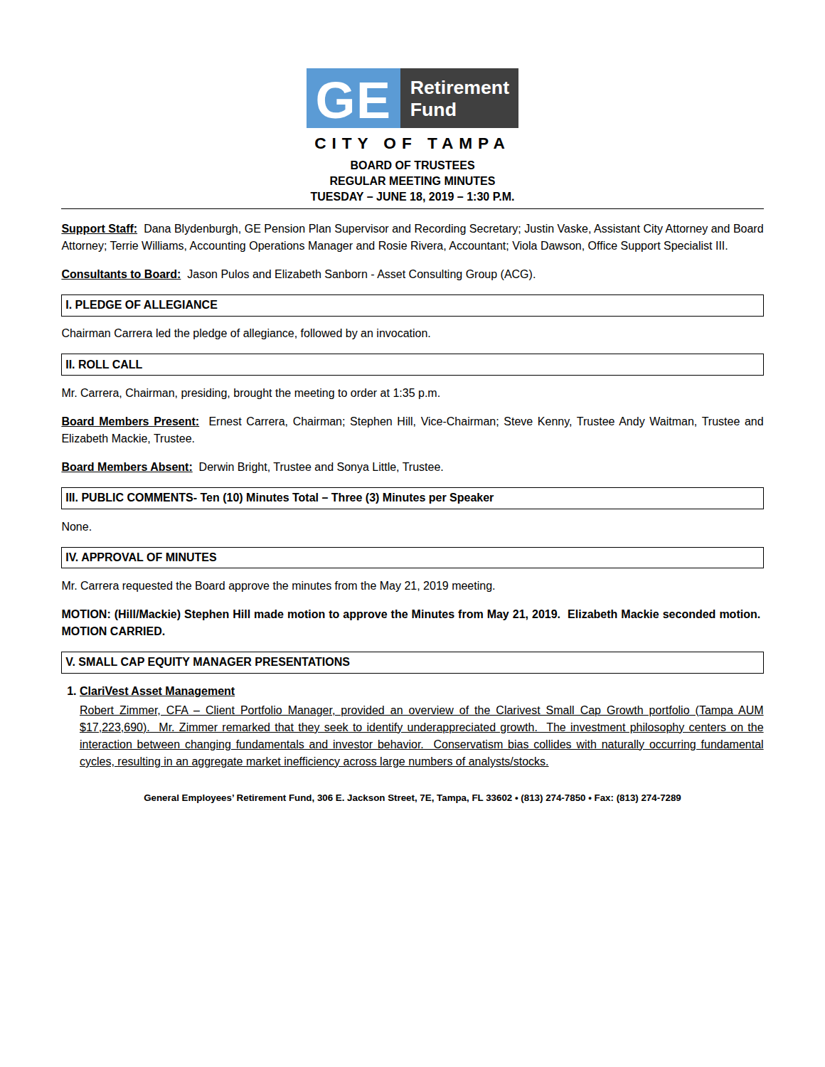GE
Retirement
Fund
CITY OF TAMPA
BOARD OF TRUSTEES
REGULAR MEETING MINUTES
TUESDAY – JUNE 18, 2019 – 1:30 P.M.
Support Staff: Dana Blydenburgh, GE Pension Plan Supervisor and Recording Secretary; Justin Vaske, Assistant City Attorney and Board Attorney; Terrie Williams, Accounting Operations Manager and Rosie Rivera, Accountant; Viola Dawson, Office Support Specialist III.
Consultants to Board: Jason Pulos and Elizabeth Sanborn - Asset Consulting Group (ACG).
I. PLEDGE OF ALLEGIANCE
Chairman Carrera led the pledge of allegiance, followed by an invocation.
II. ROLL CALL
Mr. Carrera, Chairman, presiding, brought the meeting to order at 1:35 p.m.
Board Members Present: Ernest Carrera, Chairman; Stephen Hill, Vice-Chairman; Steve Kenny, Trustee Andy Waitman, Trustee and Elizabeth Mackie, Trustee.
Board Members Absent: Derwin Bright, Trustee and Sonya Little, Trustee.
III. PUBLIC COMMENTS- Ten (10) Minutes Total – Three (3) Minutes per Speaker
None.
IV. APPROVAL OF MINUTES
Mr. Carrera requested the Board approve the minutes from the May 21, 2019 meeting.
MOTION: (Hill/Mackie) Stephen Hill made motion to approve the Minutes from May 21, 2019. Elizabeth Mackie seconded motion. MOTION CARRIED.
V. SMALL CAP EQUITY MANAGER PRESENTATIONS
ClariVest Asset Management
Robert Zimmer, CFA – Client Portfolio Manager, provided an overview of the Clarivest Small Cap Growth portfolio (Tampa AUM $17,223,690). Mr. Zimmer remarked that they seek to identify underappreciated growth. The investment philosophy centers on the interaction between changing fundamentals and investor behavior. Conservatism bias collides with naturally occurring fundamental cycles, resulting in an aggregate market inefficiency across large numbers of analysts/stocks.
General Employees’ Retirement Fund, 306 E. Jackson Street, 7E, Tampa, FL 33602 • (813) 274-7850 • Fax: (813) 274-7289